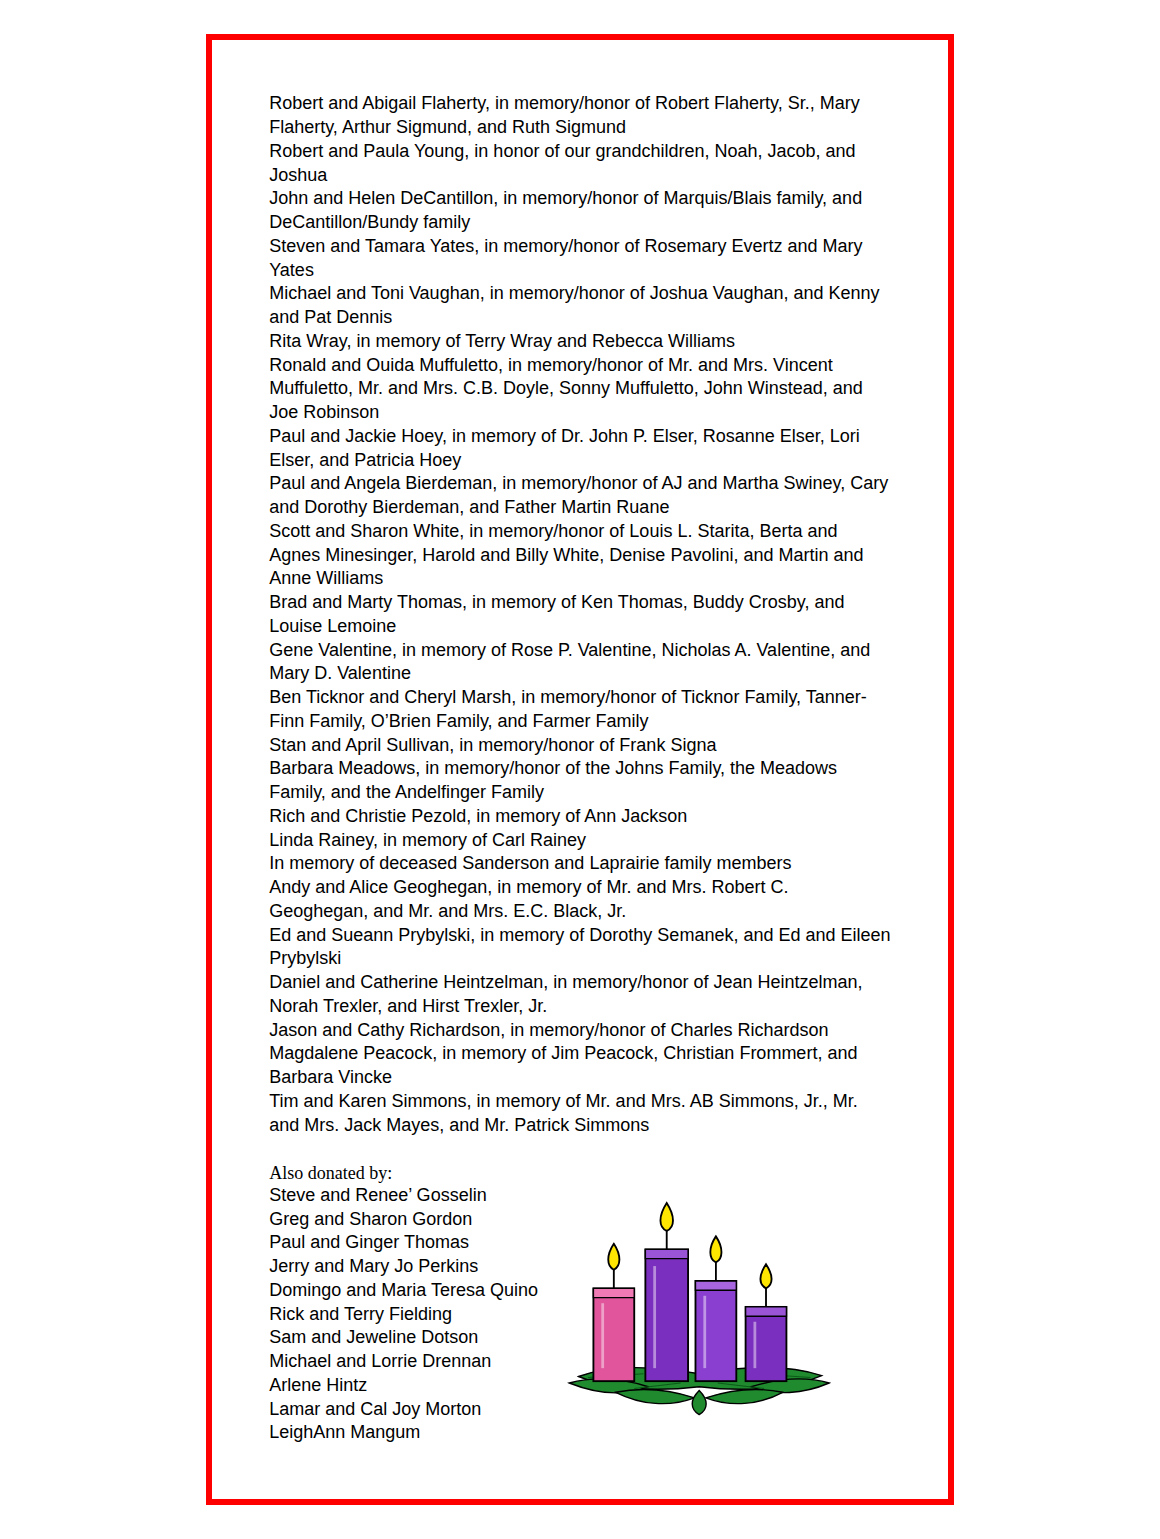Robert and Abigail Flaherty, in memory/honor of Robert Flaherty, Sr., Mary Flaherty, Arthur Sigmund, and Ruth Sigmund
Robert and Paula Young, in honor of our grandchildren, Noah, Jacob, and Joshua
John and Helen DeCantillon, in memory/honor of Marquis/Blais family, and DeCantillon/Bundy family
Steven and Tamara Yates, in memory/honor of Rosemary Evertz and Mary Yates
Michael and Toni Vaughan, in memory/honor of Joshua Vaughan, and Kenny and Pat Dennis
Rita Wray, in memory of Terry Wray and Rebecca Williams
Ronald and Ouida Muffuletto, in memory/honor of Mr. and Mrs. Vincent Muffuletto, Mr. and Mrs. C.B. Doyle, Sonny Muffuletto, John Winstead, and Joe Robinson
Paul and Jackie Hoey, in memory of Dr. John P. Elser, Rosanne Elser, Lori Elser, and Patricia Hoey
Paul and Angela Bierdeman, in memory/honor of AJ and Martha Swiney, Cary and Dorothy Bierdeman, and Father Martin Ruane
Scott and Sharon White, in memory/honor of Louis L. Starita, Berta and Agnes Minesinger, Harold and Billy White, Denise Pavolini, and Martin and Anne Williams
Brad and Marty Thomas, in memory of Ken Thomas, Buddy Crosby, and Louise Lemoine
Gene Valentine, in memory of Rose P. Valentine, Nicholas A. Valentine, and Mary D. Valentine
Ben Ticknor and Cheryl Marsh, in memory/honor of Ticknor Family, Tanner-Finn Family, O’Brien Family, and Farmer Family
Stan and April Sullivan, in memory/honor of Frank Signa
Barbara Meadows, in memory/honor of the Johns Family, the Meadows Family, and the Andelfinger Family
Rich and Christie Pezold, in memory of Ann Jackson
Linda Rainey, in memory of Carl Rainey
In memory of deceased Sanderson and Laprairie family members
Andy and Alice Geoghegan, in memory of Mr. and Mrs. Robert C. Geoghegan, and Mr. and Mrs. E.C. Black, Jr.
Ed and Sueann Prybylski, in memory of Dorothy Semanek, and Ed and Eileen Prybylski
Daniel and Catherine Heintzelman, in memory/honor of Jean Heintzelman, Norah Trexler, and Hirst Trexler, Jr.
Jason and Cathy Richardson, in memory/honor of Charles Richardson
Magdalene Peacock, in memory of Jim Peacock, Christian Frommert, and Barbara Vincke
Tim and Karen Simmons, in memory of Mr. and Mrs. AB Simmons, Jr., Mr. and Mrs. Jack Mayes, and Mr. Patrick Simmons
Also donated by:
Steve and Renee’ Gosselin
Greg and Sharon Gordon
Paul and Ginger Thomas
Jerry and Mary Jo Perkins
Domingo and Maria Teresa Quino
Rick and Terry Fielding
Sam and Jeweline Dotson
Michael and Lorrie Drennan
Arlene Hintz
Lamar and Cal Joy Morton
LeighAnn Mangum
Advent candles illustration